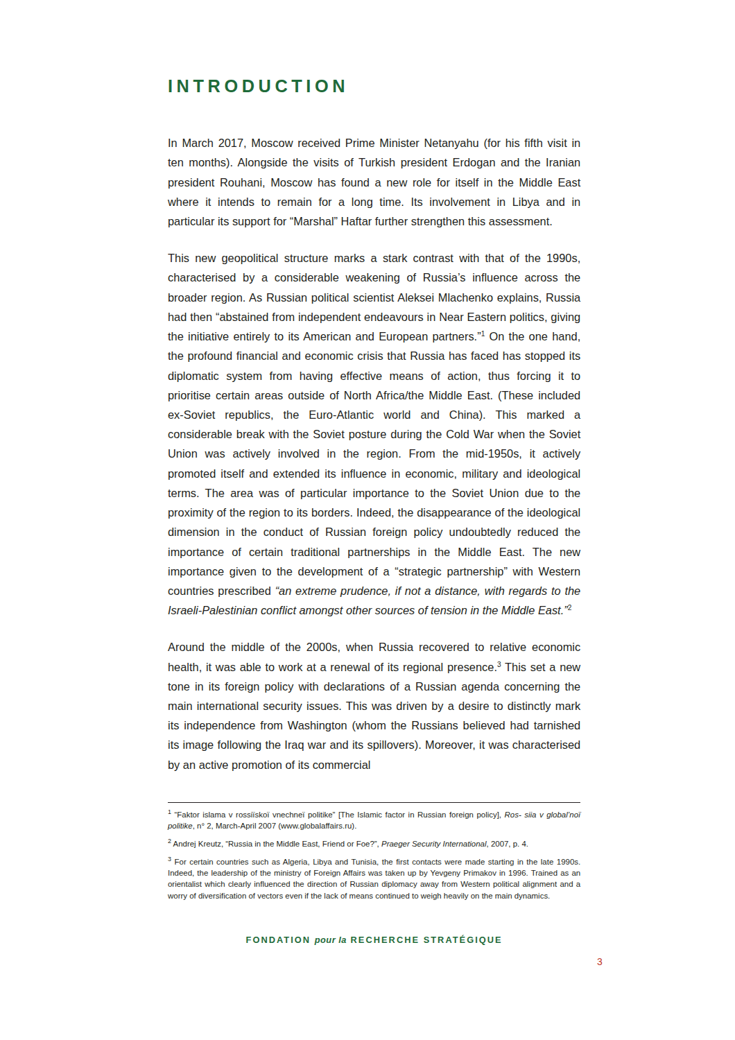INTRODUCTION
In March 2017, Moscow received Prime Minister Netanyahu (for his fifth visit in ten months). Alongside the visits of Turkish president Erdogan and the Iranian president Rouhani, Moscow has found a new role for itself in the Middle East where it intends to remain for a long time. Its involvement in Libya and in particular its support for “Marshal” Haftar further strengthen this assessment.
This new geopolitical structure marks a stark contrast with that of the 1990s, characterised by a considerable weakening of Russia’s influence across the broader region. As Russian political scientist Aleksei Mlachenko explains, Russia had then “abstained from independent endeavours in Near Eastern politics, giving the initiative entirely to its American and European partners.”1 On the one hand, the profound financial and economic crisis that Russia has faced has stopped its diplomatic system from having effective means of action, thus forcing it to prioritise certain areas outside of North Africa/the Middle East. (These included ex-Soviet republics, the Euro-Atlantic world and China). This marked a considerable break with the Soviet posture during the Cold War when the Soviet Union was actively involved in the region. From the mid-1950s, it actively promoted itself and extended its influence in economic, military and ideological terms. The area was of particular importance to the Soviet Union due to the proximity of the region to its borders. Indeed, the disappearance of the ideological dimension in the conduct of Russian foreign policy undoubtedly reduced the importance of certain traditional partnerships in the Middle East. The new importance given to the development of a “strategic partnership” with Western countries prescribed “an extreme prudence, if not a distance, with regards to the Israeli-Palestinian conflict amongst other sources of tension in the Middle East.”2
Around the middle of the 2000s, when Russia recovered to relative economic health, it was able to work at a renewal of its regional presence.3 This set a new tone in its foreign policy with declarations of a Russian agenda concerning the main international security issues. This was driven by a desire to distinctly mark its independence from Washington (whom the Russians believed had tarnished its image following the Iraq war and its spillovers). Moreover, it was characterised by an active promotion of its commercial
1 “Faktor islama v rossiïskoï vnechneï politike” [The Islamic factor in Russian foreign policy], Ros- siia v global’noï politike, n° 2, March-April 2007 (www.globalaffairs.ru).
2 Andrej Kreutz, “Russia in the Middle East, Friend or Foe?”, Praeger Security International, 2007, p. 4.
3 For certain countries such as Algeria, Libya and Tunisia, the first contacts were made starting in the late 1990s. Indeed, the leadership of the ministry of Foreign Affairs was taken up by Yevgeny Primakov in 1996. Trained as an orientalist which clearly influenced the direction of Russian diplomacy away from Western political alignment and a worry of diversification of vectors even if the lack of means continued to weigh heavily on the main dynamics.
FONDATION pour la RECHERCHE STRATÉGIQUE
3